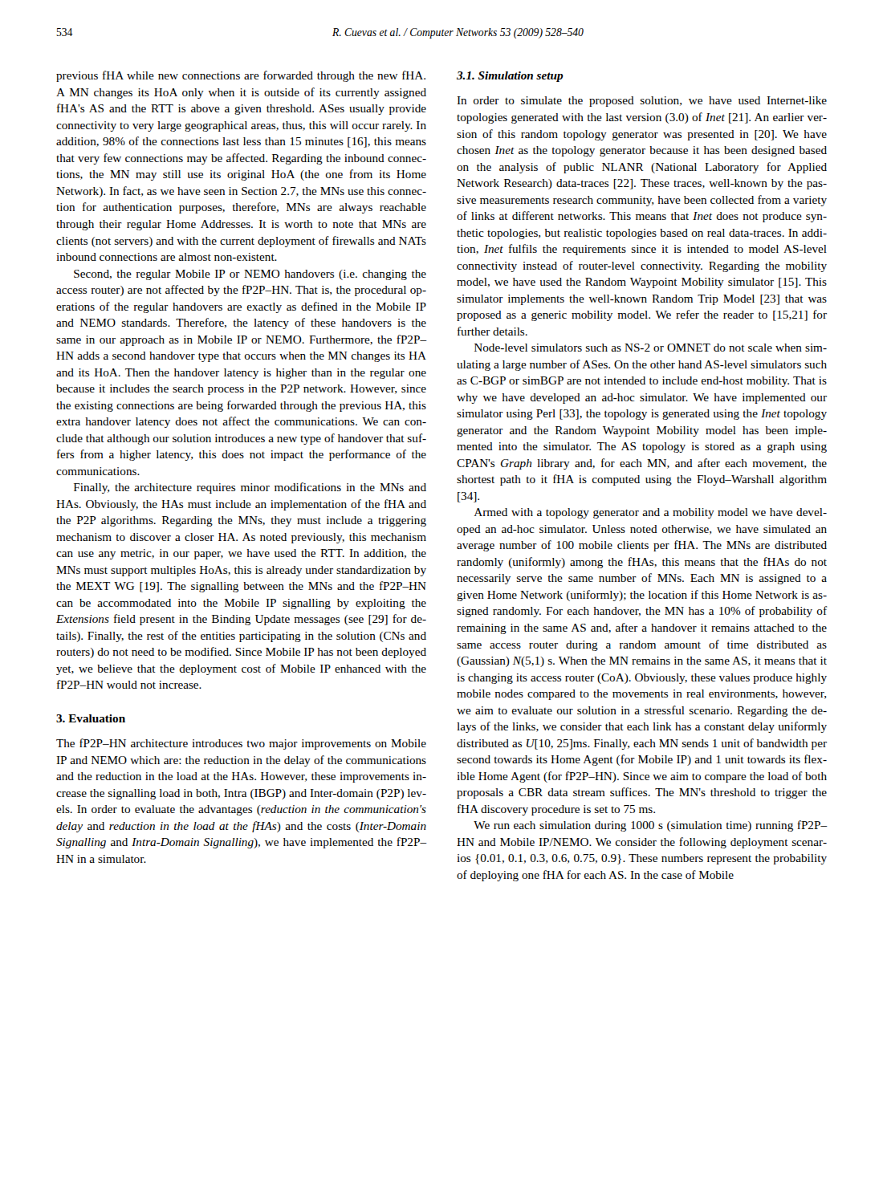534 R. Cuevas et al. / Computer Networks 53 (2009) 528–540
previous fHA while new connections are forwarded through the new fHA. A MN changes its HoA only when it is outside of its currently assigned fHA's AS and the RTT is above a given threshold. ASes usually provide connectivity to very large geographical areas, thus, this will occur rarely. In addition, 98% of the connections last less than 15 minutes [16], this means that very few connections may be affected. Regarding the inbound connections, the MN may still use its original HoA (the one from its Home Network). In fact, as we have seen in Section 2.7, the MNs use this connection for authentication purposes, therefore, MNs are always reachable through their regular Home Addresses. It is worth to note that MNs are clients (not servers) and with the current deployment of firewalls and NATs inbound connections are almost non-existent.
Second, the regular Mobile IP or NEMO handovers (i.e. changing the access router) are not affected by the fP2P–HN. That is, the procedural operations of the regular handovers are exactly as defined in the Mobile IP and NEMO standards. Therefore, the latency of these handovers is the same in our approach as in Mobile IP or NEMO. Furthermore, the fP2P–HN adds a second handover type that occurs when the MN changes its HA and its HoA. Then the handover latency is higher than in the regular one because it includes the search process in the P2P network. However, since the existing connections are being forwarded through the previous HA, this extra handover latency does not affect the communications. We can conclude that although our solution introduces a new type of handover that suffers from a higher latency, this does not impact the performance of the communications.
Finally, the architecture requires minor modifications in the MNs and HAs. Obviously, the HAs must include an implementation of the fHA and the P2P algorithms. Regarding the MNs, they must include a triggering mechanism to discover a closer HA. As noted previously, this mechanism can use any metric, in our paper, we have used the RTT. In addition, the MNs must support multiples HoAs, this is already under standardization by the MEXT WG [19]. The signalling between the MNs and the fP2P–HN can be accommodated into the Mobile IP signalling by exploiting the Extensions field present in the Binding Update messages (see [29] for details). Finally, the rest of the entities participating in the solution (CNs and routers) do not need to be modified. Since Mobile IP has not been deployed yet, we believe that the deployment cost of Mobile IP enhanced with the fP2P–HN would not increase.
3. Evaluation
The fP2P–HN architecture introduces two major improvements on Mobile IP and NEMO which are: the reduction in the delay of the communications and the reduction in the load at the HAs. However, these improvements increase the signalling load in both, Intra (IBGP) and Inter-domain (P2P) levels. In order to evaluate the advantages (reduction in the communication's delay and reduction in the load at the fHAs) and the costs (Inter-Domain Signalling and Intra-Domain Signalling), we have implemented the fP2P–HN in a simulator.
3.1. Simulation setup
In order to simulate the proposed solution, we have used Internet-like topologies generated with the last version (3.0) of Inet [21]. An earlier version of this random topology generator was presented in [20]. We have chosen Inet as the topology generator because it has been designed based on the analysis of public NLANR (National Laboratory for Applied Network Research) data-traces [22]. These traces, well-known by the passive measurements research community, have been collected from a variety of links at different networks. This means that Inet does not produce synthetic topologies, but realistic topologies based on real data-traces. In addition, Inet fulfils the requirements since it is intended to model AS-level connectivity instead of router-level connectivity. Regarding the mobility model, we have used the Random Waypoint Mobility simulator [15]. This simulator implements the well-known Random Trip Model [23] that was proposed as a generic mobility model. We refer the reader to [15,21] for further details.
Node-level simulators such as NS-2 or OMNET do not scale when simulating a large number of ASes. On the other hand AS-level simulators such as C-BGP or simBGP are not intended to include end-host mobility. That is why we have developed an ad-hoc simulator. We have implemented our simulator using Perl [33], the topology is generated using the Inet topology generator and the Random Waypoint Mobility model has been implemented into the simulator. The AS topology is stored as a graph using CPAN's Graph library and, for each MN, and after each movement, the shortest path to it fHA is computed using the Floyd–Warshall algorithm [34].
Armed with a topology generator and a mobility model we have developed an ad-hoc simulator. Unless noted otherwise, we have simulated an average number of 100 mobile clients per fHA. The MNs are distributed randomly (uniformly) among the fHAs, this means that the fHAs do not necessarily serve the same number of MNs. Each MN is assigned to a given Home Network (uniformly); the location if this Home Network is assigned randomly. For each handover, the MN has a 10% of probability of remaining in the same AS and, after a handover it remains attached to the same access router during a random amount of time distributed as (Gaussian) N(5,1) s. When the MN remains in the same AS, it means that it is changing its access router (CoA). Obviously, these values produce highly mobile nodes compared to the movements in real environments, however, we aim to evaluate our solution in a stressful scenario. Regarding the delays of the links, we consider that each link has a constant delay uniformly distributed as U[10, 25]ms. Finally, each MN sends 1 unit of bandwidth per second towards its Home Agent (for Mobile IP) and 1 unit towards its flexible Home Agent (for fP2P–HN). Since we aim to compare the load of both proposals a CBR data stream suffices. The MN's threshold to trigger the fHA discovery procedure is set to 75 ms.
We run each simulation during 1000 s (simulation time) running fP2P–HN and Mobile IP/NEMO. We consider the following deployment scenarios {0.01, 0.1, 0.3, 0.6, 0.75, 0.9}. These numbers represent the probability of deploying one fHA for each AS. In the case of Mobile